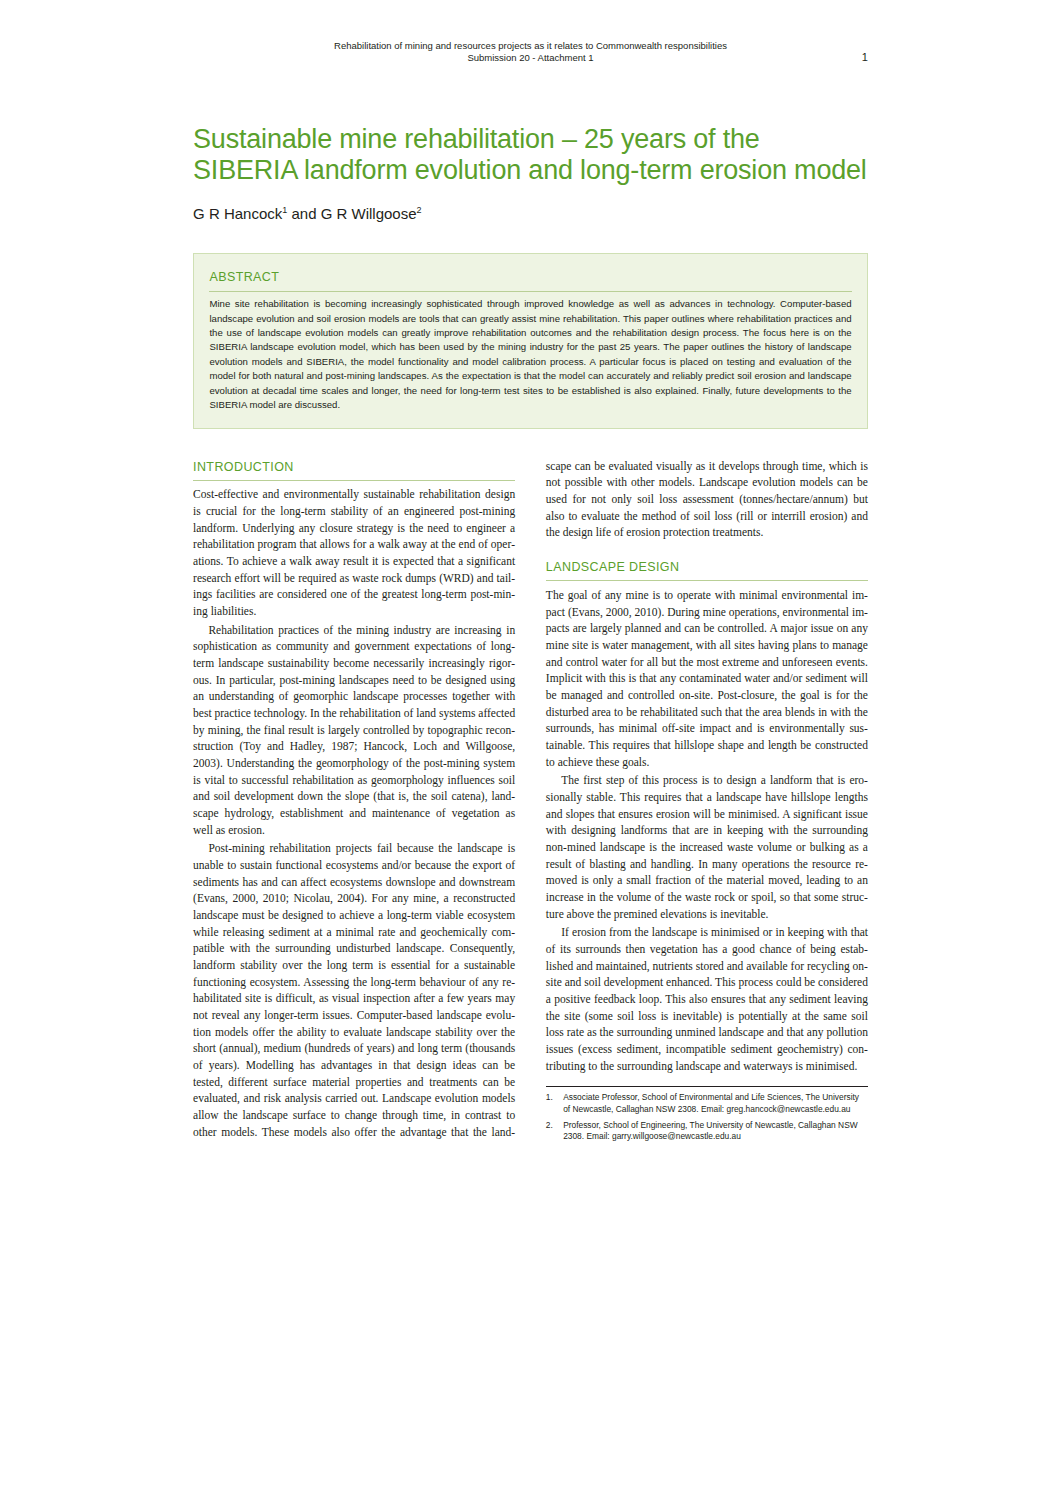Rehabilitation of mining and resources projects as it relates to Commonwealth responsibilities
Submission 20 - Attachment 1
1
Sustainable mine rehabilitation – 25 years of the SIBERIA landform evolution and long-term erosion model
G R Hancock1 and G R Willgoose2
ABSTRACT
Mine site rehabilitation is becoming increasingly sophisticated through improved knowledge as well as advances in technology. Computer-based landscape evolution and soil erosion models are tools that can greatly assist mine rehabilitation. This paper outlines where rehabilitation practices and the use of landscape evolution models can greatly improve rehabilitation outcomes and the rehabilitation design process. The focus here is on the SIBERIA landscape evolution model, which has been used by the mining industry for the past 25 years. The paper outlines the history of landscape evolution models and SIBERIA, the model functionality and model calibration process. A particular focus is placed on testing and evaluation of the model for both natural and post-mining landscapes. As the expectation is that the model can accurately and reliably predict soil erosion and landscape evolution at decadal time scales and longer, the need for long-term test sites to be established is also explained. Finally, future developments to the SIBERIA model are discussed.
INTRODUCTION
Cost-effective and environmentally sustainable rehabilitation design is crucial for the long-term stability of an engineered post-mining landform. Underlying any closure strategy is the need to engineer a rehabilitation program that allows for a walk away at the end of operations. To achieve a walk away result it is expected that a significant research effort will be required as waste rock dumps (WRD) and tailings facilities are considered one of the greatest long-term post-mining liabilities.
Rehabilitation practices of the mining industry are increasing in sophistication as community and government expectations of long-term landscape sustainability become necessarily increasingly rigorous. In particular, post-mining landscapes need to be designed using an understanding of geomorphic landscape processes together with best practice technology. In the rehabilitation of land systems affected by mining, the final result is largely controlled by topographic reconstruction (Toy and Hadley, 1987; Hancock, Loch and Willgoose, 2003). Understanding the geomorphology of the post-mining system is vital to successful rehabilitation as geomorphology influences soil and soil development down the slope (that is, the soil catena), landscape hydrology, establishment and maintenance of vegetation as well as erosion.
Post-mining rehabilitation projects fail because the landscape is unable to sustain functional ecosystems and/or because the export of sediments has and can affect ecosystems downslope and downstream (Evans, 2000, 2010; Nicolau, 2004). For any mine, a reconstructed landscape must be designed to achieve a long-term viable ecosystem while releasing sediment at a minimal rate and geochemically compatible with the surrounding undisturbed landscape. Consequently, landform stability over the long term is essential for a sustainable functioning ecosystem. Assessing the long-term behaviour of any rehabilitated site is difficult, as visual inspection after a few years may not reveal any longer-term issues. Computer-based landscape evolution models offer the ability to evaluate landscape stability over the short (annual), medium (hundreds of years) and long term (thousands of years). Modelling has advantages in that design ideas can be tested, different surface material properties and treatments can be evaluated, and risk analysis carried out. Landscape evolution models allow the landscape surface to change through time, in contrast to other models. These models also offer the advantage that the landscape can be evaluated visually as it develops through time, which is not possible with other models. Landscape evolution models can be used for not only soil loss assessment (tonnes/hectare/annum) but also to evaluate the method of soil loss (rill or interrill erosion) and the design life of erosion protection treatments.
LANDSCAPE DESIGN
The goal of any mine is to operate with minimal environmental impact (Evans, 2000, 2010). During mine operations, environmental impacts are largely planned and can be controlled. A major issue on any mine site is water management, with all sites having plans to manage and control water for all but the most extreme and unforeseen events. Implicit with this is that any contaminated water and/or sediment will be managed and controlled on-site. Post-closure, the goal is for the disturbed area to be rehabilitated such that the area blends in with the surrounds, has minimal off-site impact and is environmentally sustainable. This requires that hillslope shape and length be constructed to achieve these goals.
The first step of this process is to design a landform that is erosionally stable. This requires that a landscape have hillslope lengths and slopes that ensures erosion will be minimised. A significant issue with designing landforms that are in keeping with the surrounding non-mined landscape is the increased waste volume or bulking as a result of blasting and handling. In many operations the resource removed is only a small fraction of the material moved, leading to an increase in the volume of the waste rock or spoil, so that some structure above the premined elevations is inevitable.
If erosion from the landscape is minimised or in keeping with that of its surrounds then vegetation has a good chance of being established and maintained, nutrients stored and available for recycling on-site and soil development enhanced. This process could be considered a positive feedback loop. This also ensures that any sediment leaving the site (some soil loss is inevitable) is potentially at the same soil loss rate as the surrounding unmined landscape and that any pollution issues (excess sediment, incompatible sediment geochemistry) contributing to the surrounding landscape and waterways is minimised.
Associate Professor, School of Environmental and Life Sciences, The University of Newcastle, Callaghan NSW 2308. Email: greg.hancock@newcastle.edu.au
Professor, School of Engineering, The University of Newcastle, Callaghan NSW 2308. Email: garry.willgoose@newcastle.edu.au